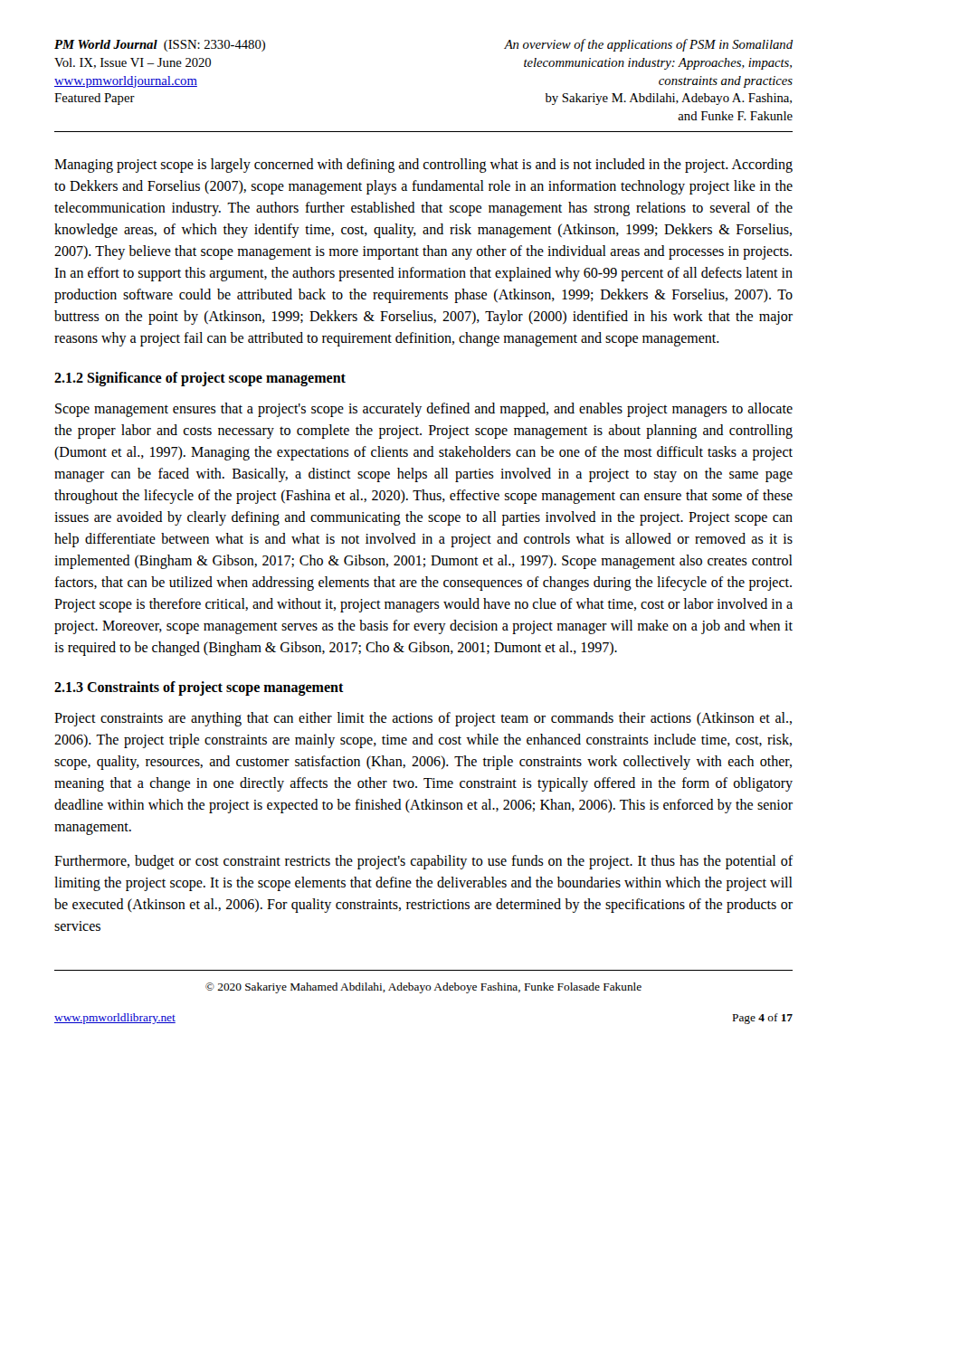PM World Journal (ISSN: 2330-4480)
Vol. IX, Issue VI – June 2020
www.pmworldjournal.com
Featured Paper
An overview of the applications of PSM in Somaliland
telecommunication industry: Approaches, impacts,
constraints and practices
by Sakariye M. Abdilahi, Adebayo A. Fashina,
and Funke F. Fakunle
Managing project scope is largely concerned with defining and controlling what is and is not included in the project. According to Dekkers and Forselius (2007), scope management plays a fundamental role in an information technology project like in the telecommunication industry. The authors further established that scope management has strong relations to several of the knowledge areas, of which they identify time, cost, quality, and risk management (Atkinson, 1999; Dekkers & Forselius, 2007). They believe that scope management is more important than any other of the individual areas and processes in projects. In an effort to support this argument, the authors presented information that explained why 60-99 percent of all defects latent in production software could be attributed back to the requirements phase (Atkinson, 1999; Dekkers & Forselius, 2007). To buttress on the point by (Atkinson, 1999; Dekkers & Forselius, 2007), Taylor (2000) identified in his work that the major reasons why a project fail can be attributed to requirement definition, change management and scope management.
2.1.2 Significance of project scope management
Scope management ensures that a project's scope is accurately defined and mapped, and enables project managers to allocate the proper labor and costs necessary to complete the project. Project scope management is about planning and controlling (Dumont et al., 1997). Managing the expectations of clients and stakeholders can be one of the most difficult tasks a project manager can be faced with. Basically, a distinct scope helps all parties involved in a project to stay on the same page throughout the lifecycle of the project (Fashina et al., 2020). Thus, effective scope management can ensure that some of these issues are avoided by clearly defining and communicating the scope to all parties involved in the project. Project scope can help differentiate between what is and what is not involved in a project and controls what is allowed or removed as it is implemented (Bingham & Gibson, 2017; Cho & Gibson, 2001; Dumont et al., 1997). Scope management also creates control factors, that can be utilized when addressing elements that are the consequences of changes during the lifecycle of the project. Project scope is therefore critical, and without it, project managers would have no clue of what time, cost or labor involved in a project. Moreover, scope management serves as the basis for every decision a project manager will make on a job and when it is required to be changed (Bingham & Gibson, 2017; Cho & Gibson, 2001; Dumont et al., 1997).
2.1.3 Constraints of project scope management
Project constraints are anything that can either limit the actions of project team or commands their actions (Atkinson et al., 2006). The project triple constraints are mainly scope, time and cost while the enhanced constraints include time, cost, risk, scope, quality, resources, and customer satisfaction (Khan, 2006). The triple constraints work collectively with each other, meaning that a change in one directly affects the other two. Time constraint is typically offered in the form of obligatory deadline within which the project is expected to be finished (Atkinson et al., 2006; Khan, 2006). This is enforced by the senior management.
Furthermore, budget or cost constraint restricts the project's capability to use funds on the project. It thus has the potential of limiting the project scope. It is the scope elements that define the deliverables and the boundaries within which the project will be executed (Atkinson et al., 2006). For quality constraints, restrictions are determined by the specifications of the products or services
© 2020 Sakariye Mahamed Abdilahi, Adebayo Adeboye Fashina, Funke Folasade Fakunle
www.pmworldlibrary.net Page 4 of 17